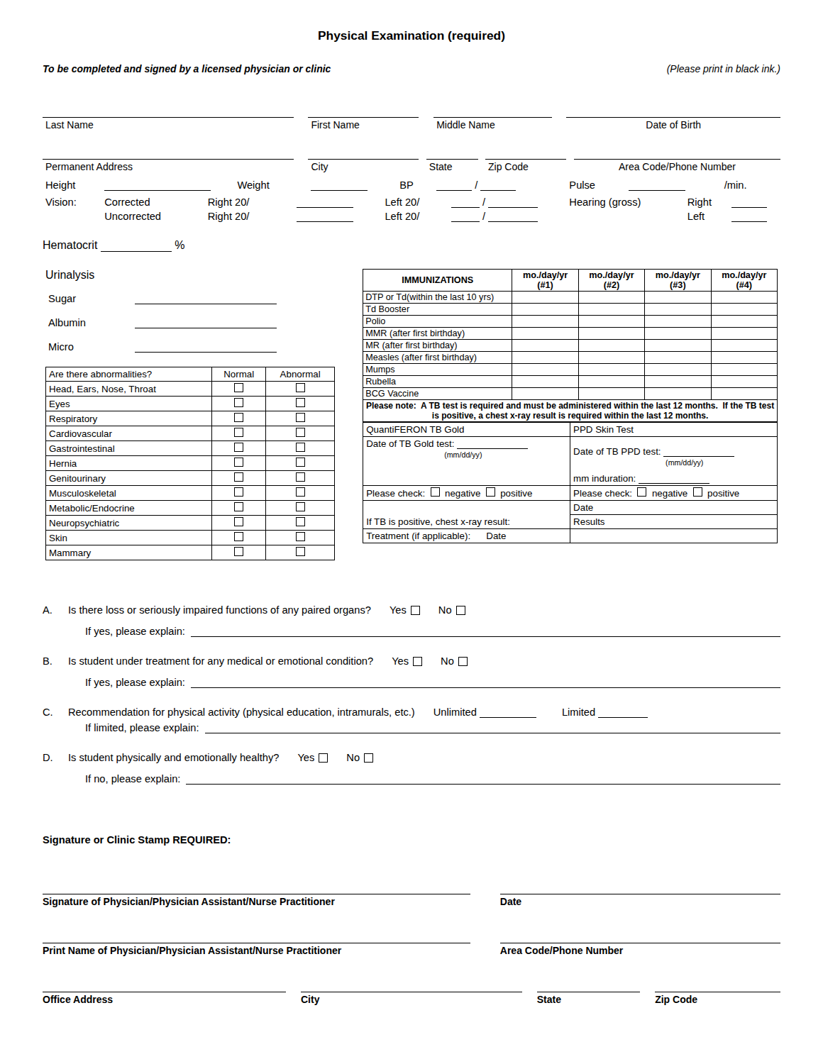Physical Examination (required)
To be completed and signed by a licensed physician or clinic
(Please print in black ink.)
| Last Name | | First Name | | Middle Name | | Date of Birth |
| Permanent Address | | City | | State | | Zip Code | | Area Code/Phone Number |
| Height | | Weight | | BP | / | Pulse | | /min. |
| Vision: | Corrected | Right 20/ | | Left 20/ | / | Hearing (gross) | Right | |
| | Uncorrected | Right 20/ | | Left 20/ | / | | Left | |
Hematocrit %
| Urinalysis / Sugar / / / Albumin / / / Micro / / / Are there abnormalities? / Normal / Abnormal / / --- / --- / --- / / Head, Ears, Nose, Throat / / / / Eyes / / / / Respiratory / / / / Cardiovascular / / / / Gastrointestinal / / / / Hernia / / / / Genitourinary / / / / Musculoskeletal / / / / Metabolic/Endocrine / / / / Neuropsychiatric / / / / Skin / / / / Mammary / / / | | / IMMUNIZATIONS / mo./day/yr (#1) / mo./day/yr (#2) / mo./day/yr (#3) / mo./day/yr (#4) / / --- / --- / --- / --- / --- / / DTP or Td(within the last 10 yrs) / / / / / / Td Booster / / / / / / Polio / / / / / / MMR (after first birthday) / / / / / / MR (after first birthday) / / / / / / Measles (after first birthday) / / / / / / Mumps / / / / / / Rubella / / / / / / BCG Vaccine / / / / / / Please note: A TB test is required and must be administered within the last 12 months. If the TB test is positive, a chest x-ray result is required within the last 12 months. / / QuantiFERON TB Gold / PPD Skin Test / / Date of TB Gold test: (mm/dd/yy) / Date of TB PPD test: (mm/dd/yy) mm induration: / / Please check: negative positive / Please check: negative positive / / If TB is positive, chest x-ray result: / Date / / Results / / Treatment (if applicable): Date / / |
A.
Is there loss or seriously impaired functions of any paired organs?
Yes
No
If yes, please explain:
B.
Is student under treatment for any medical or emotional condition?
Yes
No
If yes, please explain:
C.
Recommendation for physical activity (physical education, intramurals, etc.)
Unlimited
Limited
If limited, please explain:
D.
Is student physically and emotionally healthy?
Yes
No
If no, please explain:
Signature or Clinic Stamp REQUIRED:
| Signature of Physician/Physician Assistant/Nurse Practitioner | | Date |
| Print Name of Physician/Physician Assistant/Nurse Practitioner | | Area Code/Phone Number |
| Office Address | | City | | State | | Zip Code |